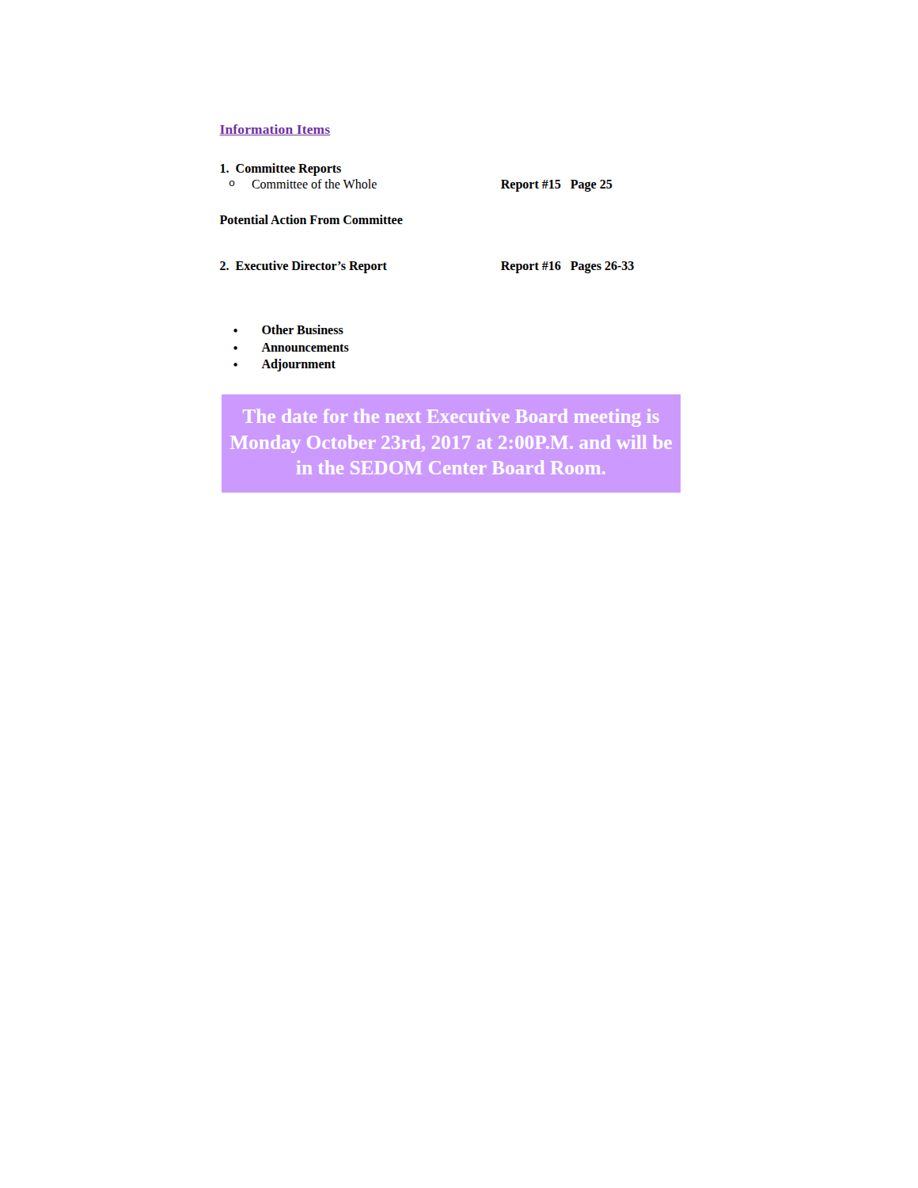Information Items
1. Committee Reports
Committee of the Whole Report #15 Page 25
Potential Action From Committee
2. Executive Director’s Report Report #16 Pages 26-33
Other Business
Announcements
Adjournment
The date for the next Executive Board meeting is
Monday October 23rd, 2017 at 2:00P.M. and will be
in the SEDOM Center Board Room.